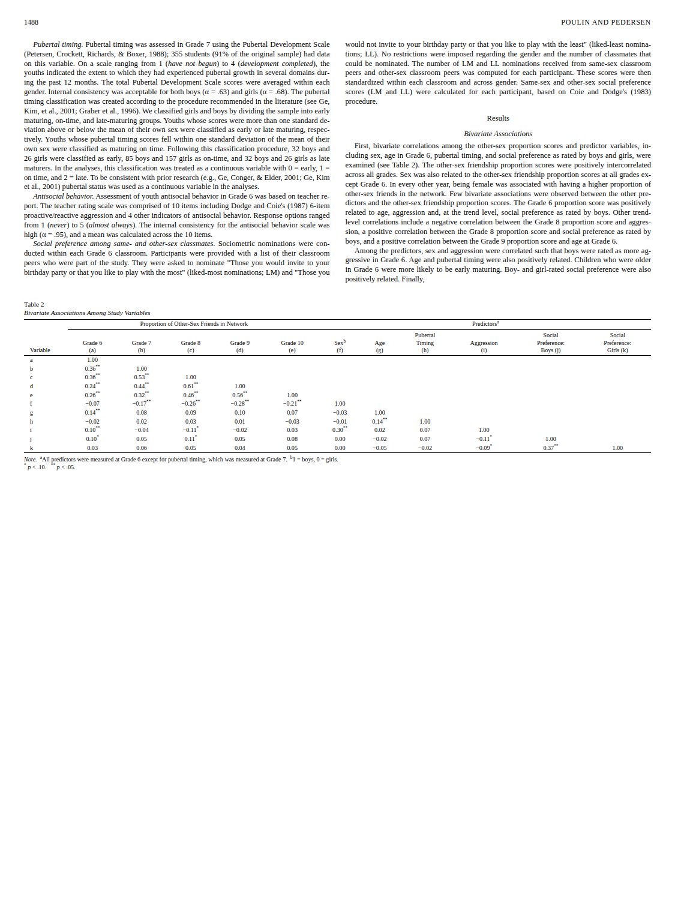1488 POULIN AND PEDERSEN
Pubertal timing. Pubertal timing was assessed in Grade 7 using the Pubertal Development Scale (Petersen, Crockett, Richards, & Boxer, 1988); 355 students (91% of the original sample) had data on this variable. On a scale ranging from 1 (have not begun) to 4 (development completed), the youths indicated the extent to which they had experienced pubertal growth in several domains during the past 12 months. The total Pubertal Development Scale scores were averaged within each gender. Internal consistency was acceptable for both boys (α = .63) and girls (α = .68). The pubertal timing classification was created according to the procedure recommended in the literature (see Ge, Kim, et al., 2001; Graber et al., 1996). We classified girls and boys by dividing the sample into early maturing, on-time, and late-maturing groups. Youths whose scores were more than one standard deviation above or below the mean of their own sex were classified as early or late maturing, respectively. Youths whose pubertal timing scores fell within one standard deviation of the mean of their own sex were classified as maturing on time. Following this classification procedure, 32 boys and 26 girls were classified as early, 85 boys and 157 girls as on-time, and 32 boys and 26 girls as late maturers. In the analyses, this classification was treated as a continuous variable with 0 = early, 1 = on time, and 2 = late. To be consistent with prior research (e.g., Ge, Conger, & Elder, 2001; Ge, Kim et al., 2001) pubertal status was used as a continuous variable in the analyses.
Antisocial behavior. Assessment of youth antisocial behavior in Grade 6 was based on teacher report. The teacher rating scale was comprised of 10 items including Dodge and Coie's (1987) 6-item proactive/reactive aggression and 4 other indicators of antisocial behavior. Response options ranged from 1 (never) to 5 (almost always). The internal consistency for the antisocial behavior scale was high (α = .95), and a mean was calculated across the 10 items.
Social preference among same- and other-sex classmates. Sociometric nominations were conducted within each Grade 6 classroom. Participants were provided with a list of their classroom peers who were part of the study. They were asked to nominate "Those you would invite to your birthday party or that you like to play with the most" (liked-most nominations; LM) and "Those you would not invite to your birthday party or that you like to play with the least" (liked-least nominations; LL). No restrictions were imposed regarding the gender and the number of classmates that could be nominated. The number of LM and LL nominations received from same-sex classroom peers and other-sex classroom peers was computed for each participant. These scores were then standardized within each classroom and across gender. Same-sex and other-sex social preference scores (LM and LL) were calculated for each participant, based on Coie and Dodge's (1983) procedure.
Results
Bivariate Associations
First, bivariate correlations among the other-sex proportion scores and predictor variables, including sex, age in Grade 6, pubertal timing, and social preference as rated by boys and girls, were examined (see Table 2). The other-sex friendship proportion scores were positively intercorrelated across all grades. Sex was also related to the other-sex friendship proportion scores at all grades except Grade 6. In every other year, being female was associated with having a higher proportion of other-sex friends in the network. Few bivariate associations were observed between the other predictors and the other-sex friendship proportion scores. The Grade 6 proportion score was positively related to age, aggression and, at the trend level, social preference as rated by boys. Other trend-level correlations include a negative correlation between the Grade 8 proportion score and aggression, a positive correlation between the Grade 8 proportion score and social preference as rated by boys, and a positive correlation between the Grade 9 proportion score and age at Grade 6.
Among the predictors, sex and aggression were correlated such that boys were rated as more aggressive in Grade 6. Age and pubertal timing were also positively related. Children who were older in Grade 6 were more likely to be early maturing. Boy- and girl-rated social preference were also positively related. Finally,
Table 2
Bivariate Associations Among Study Variables
| | Proportion of Other-Sex Friends in Network | Predictors a |
| --- | --- | --- |
| Variable | Grade 6 (a) | Grade 7 (b) | Grade 8 (c) | Grade 9 (d) | Grade 10 (e) | Sex b (f) | Age (g) | Pubertal Timing (h) | Aggression (i) | Social Preference: Boys (j) | Social Preference: Girls (k) |
| a | 1.00 | | | | | | | | | | |
| b | 0.36 ** | 1.00 | | | | | | | | | |
| c | 0.36 ** | 0.53 ** | 1.00 | | | | | | | | |
| d | 0.24 ** | 0.44 ** | 0.61 ** | 1.00 | | | | | | | |
| e | 0.26 ** | 0.32 ** | 0.46 ** | 0.56 ** | 1.00 | | | | | | |
| f | −0.07 | −0.17 ** | −0.26 ** | −0.28 ** | −0.21 ** | 1.00 | | | | | |
| g | 0.14 ** | 0.08 | 0.09 | 0.10 | 0.07 | −0.03 | 1.00 | | | | |
| h | −0.02 | 0.02 | 0.03 | 0.01 | −0.03 | −0.01 | 0.14 ** | 1.00 | | | |
| i | 0.10 ** | −0.04 | −0.11 * | −0.02 | 0.03 | 0.30 ** | 0.02 | 0.07 | 1.00 | | |
| j | 0.10 * | 0.05 | 0.11 * | 0.05 | 0.08 | 0.00 | −0.02 | 0.07 | −0.11 * | 1.00 | |
| k | 0.03 | 0.06 | 0.05 | 0.04 | 0.05 | 0.00 | −0.05 | −0.02 | −0.09 * | 0.37 ** | 1.00 |
Note. aAll predictors were measured at Grade 6 except for pubertal timing, which was measured at Grade 7. b1 = boys, 0 = girls.
* p < .10. ** p < .05.